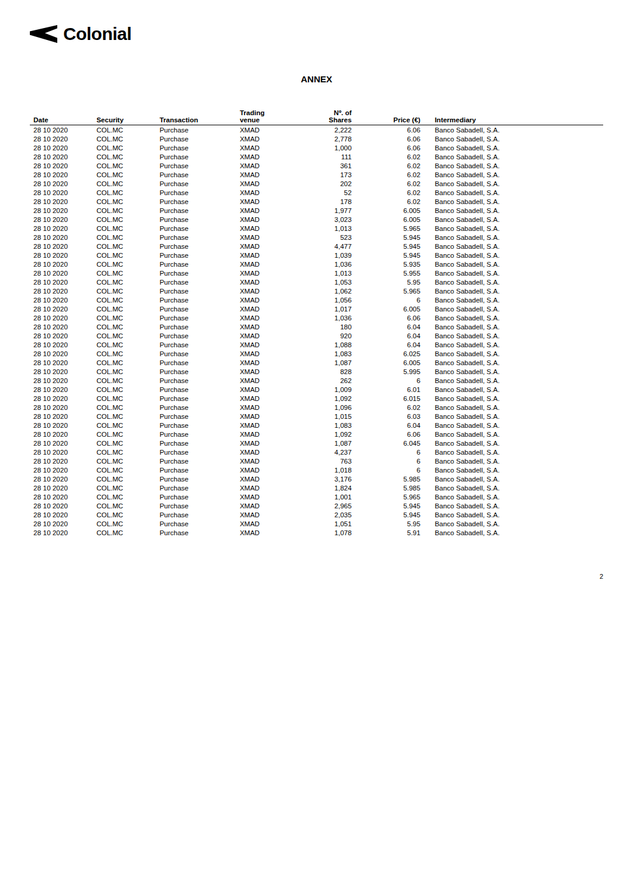Colonial
ANNEX
| Date | Security | Transaction | Trading venue | Nº. of Shares | Price (€) | Intermediary |
| --- | --- | --- | --- | --- | --- | --- |
| 28 10 2020 | COL.MC | Purchase | XMAD | 2,222 | 6.06 | Banco Sabadell, S.A. |
| 28 10 2020 | COL.MC | Purchase | XMAD | 2,778 | 6.06 | Banco Sabadell, S.A. |
| 28 10 2020 | COL.MC | Purchase | XMAD | 1,000 | 6.06 | Banco Sabadell, S.A. |
| 28 10 2020 | COL.MC | Purchase | XMAD | 111 | 6.02 | Banco Sabadell, S.A. |
| 28 10 2020 | COL.MC | Purchase | XMAD | 361 | 6.02 | Banco Sabadell, S.A. |
| 28 10 2020 | COL.MC | Purchase | XMAD | 173 | 6.02 | Banco Sabadell, S.A. |
| 28 10 2020 | COL.MC | Purchase | XMAD | 202 | 6.02 | Banco Sabadell, S.A. |
| 28 10 2020 | COL.MC | Purchase | XMAD | 52 | 6.02 | Banco Sabadell, S.A. |
| 28 10 2020 | COL.MC | Purchase | XMAD | 178 | 6.02 | Banco Sabadell, S.A. |
| 28 10 2020 | COL.MC | Purchase | XMAD | 1,977 | 6.005 | Banco Sabadell, S.A. |
| 28 10 2020 | COL.MC | Purchase | XMAD | 3,023 | 6.005 | Banco Sabadell, S.A. |
| 28 10 2020 | COL.MC | Purchase | XMAD | 1,013 | 5.965 | Banco Sabadell, S.A. |
| 28 10 2020 | COL.MC | Purchase | XMAD | 523 | 5.945 | Banco Sabadell, S.A. |
| 28 10 2020 | COL.MC | Purchase | XMAD | 4,477 | 5.945 | Banco Sabadell, S.A. |
| 28 10 2020 | COL.MC | Purchase | XMAD | 1,039 | 5.945 | Banco Sabadell, S.A. |
| 28 10 2020 | COL.MC | Purchase | XMAD | 1,036 | 5.935 | Banco Sabadell, S.A. |
| 28 10 2020 | COL.MC | Purchase | XMAD | 1,013 | 5.955 | Banco Sabadell, S.A. |
| 28 10 2020 | COL.MC | Purchase | XMAD | 1,053 | 5.95 | Banco Sabadell, S.A. |
| 28 10 2020 | COL.MC | Purchase | XMAD | 1,062 | 5.965 | Banco Sabadell, S.A. |
| 28 10 2020 | COL.MC | Purchase | XMAD | 1,056 | 6 | Banco Sabadell, S.A. |
| 28 10 2020 | COL.MC | Purchase | XMAD | 1,017 | 6.005 | Banco Sabadell, S.A. |
| 28 10 2020 | COL.MC | Purchase | XMAD | 1,036 | 6.06 | Banco Sabadell, S.A. |
| 28 10 2020 | COL.MC | Purchase | XMAD | 180 | 6.04 | Banco Sabadell, S.A. |
| 28 10 2020 | COL.MC | Purchase | XMAD | 920 | 6.04 | Banco Sabadell, S.A. |
| 28 10 2020 | COL.MC | Purchase | XMAD | 1,088 | 6.04 | Banco Sabadell, S.A. |
| 28 10 2020 | COL.MC | Purchase | XMAD | 1,083 | 6.025 | Banco Sabadell, S.A. |
| 28 10 2020 | COL.MC | Purchase | XMAD | 1,087 | 6.005 | Banco Sabadell, S.A. |
| 28 10 2020 | COL.MC | Purchase | XMAD | 828 | 5.995 | Banco Sabadell, S.A. |
| 28 10 2020 | COL.MC | Purchase | XMAD | 262 | 6 | Banco Sabadell, S.A. |
| 28 10 2020 | COL.MC | Purchase | XMAD | 1,009 | 6.01 | Banco Sabadell, S.A. |
| 28 10 2020 | COL.MC | Purchase | XMAD | 1,092 | 6.015 | Banco Sabadell, S.A. |
| 28 10 2020 | COL.MC | Purchase | XMAD | 1,096 | 6.02 | Banco Sabadell, S.A. |
| 28 10 2020 | COL.MC | Purchase | XMAD | 1,015 | 6.03 | Banco Sabadell, S.A. |
| 28 10 2020 | COL.MC | Purchase | XMAD | 1,083 | 6.04 | Banco Sabadell, S.A. |
| 28 10 2020 | COL.MC | Purchase | XMAD | 1,092 | 6.06 | Banco Sabadell, S.A. |
| 28 10 2020 | COL.MC | Purchase | XMAD | 1,087 | 6.045 | Banco Sabadell, S.A. |
| 28 10 2020 | COL.MC | Purchase | XMAD | 4,237 | 6 | Banco Sabadell, S.A. |
| 28 10 2020 | COL.MC | Purchase | XMAD | 763 | 6 | Banco Sabadell, S.A. |
| 28 10 2020 | COL.MC | Purchase | XMAD | 1,018 | 6 | Banco Sabadell, S.A. |
| 28 10 2020 | COL.MC | Purchase | XMAD | 3,176 | 5.985 | Banco Sabadell, S.A. |
| 28 10 2020 | COL.MC | Purchase | XMAD | 1,824 | 5.985 | Banco Sabadell, S.A. |
| 28 10 2020 | COL.MC | Purchase | XMAD | 1,001 | 5.965 | Banco Sabadell, S.A. |
| 28 10 2020 | COL.MC | Purchase | XMAD | 2,965 | 5.945 | Banco Sabadell, S.A. |
| 28 10 2020 | COL.MC | Purchase | XMAD | 2,035 | 5.945 | Banco Sabadell, S.A. |
| 28 10 2020 | COL.MC | Purchase | XMAD | 1,051 | 5.95 | Banco Sabadell, S.A. |
| 28 10 2020 | COL.MC | Purchase | XMAD | 1,078 | 5.91 | Banco Sabadell, S.A. |
2